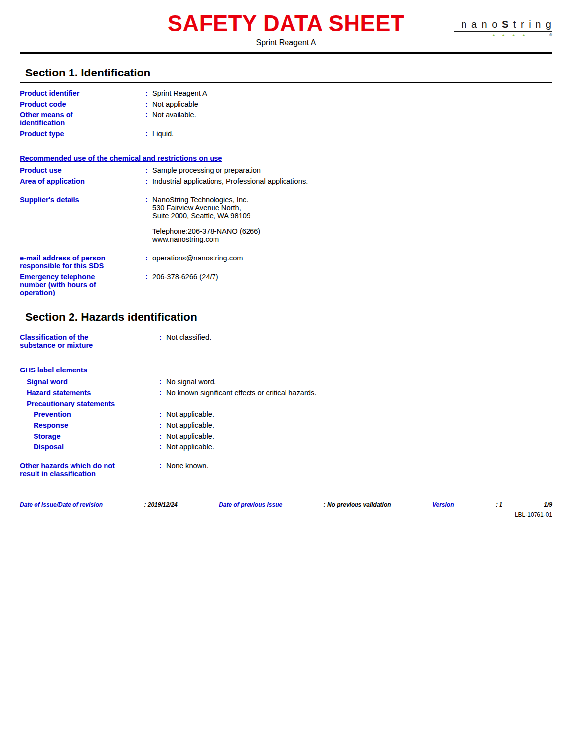n a n o S t r i n g
• • • •
®
SAFETY DATA SHEET
Sprint Reagent A
Section 1. Identification
| Product identifier | : | Sprint Reagent A |
| Product code | : | Not applicable |
| Other means of identification | : | Not available. |
| Product type | : | Liquid. |
| Recommended use of the chemical and restrictions on use |
| Product use | : | Sample processing or preparation |
| Area of application | : | Industrial applications, Professional applications. |
| Supplier's details | : | NanoString Technologies, Inc. 530 Fairview Avenue North, Suite 2000, Seattle, WA 98109 Telephone:206-378-NANO (6266) www.nanostring.com |
| e-mail address of person responsible for this SDS | : | operations@nanostring.com |
| Emergency telephone number (with hours of operation) | : | 206-378-6266 (24/7) |
Section 2. Hazards identification
| Classification of the substance or mixture | : | Not classified. |
| GHS label elements |
| Signal word | : | No signal word. |
| Hazard statements | : | No known significant effects or critical hazards. |
| Precautionary statements | | |
| Prevention | : | Not applicable. |
| Response | : | Not applicable. |
| Storage | : | Not applicable. |
| Disposal | : | Not applicable. |
| Other hazards which do not result in classification | : | None known. |
Date of issue/Date of revision : 2019/12/24 Date of previous issue : No previous validation Version : 1 1/9
LBL-10761-01